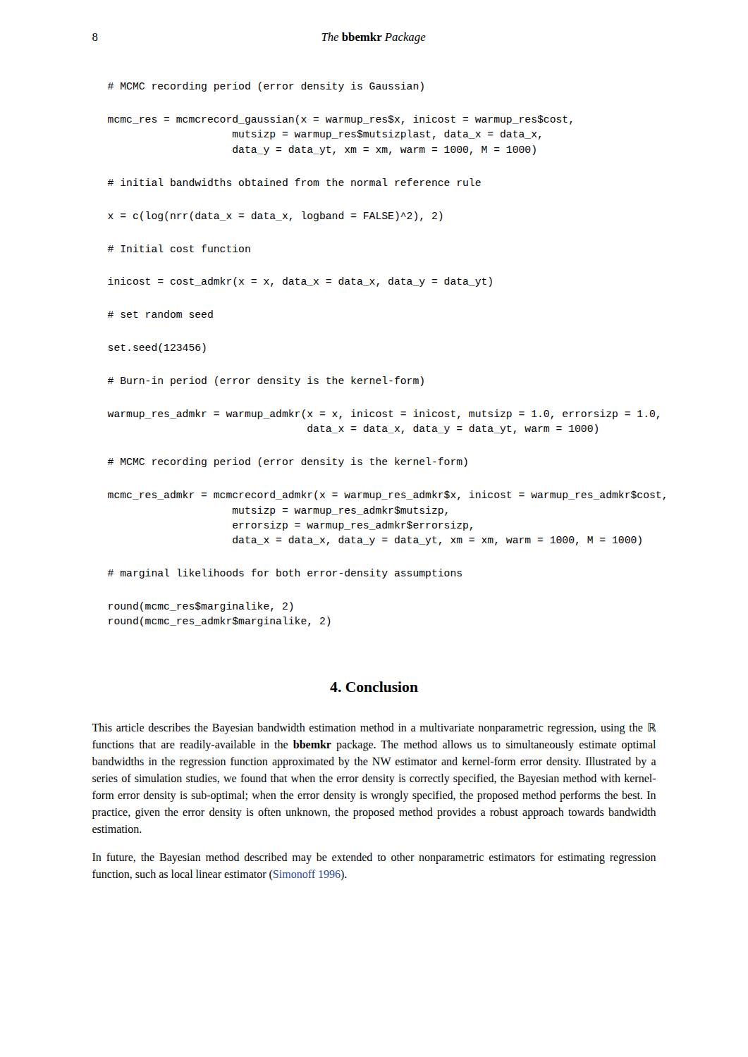8 The bbemkr Package
# MCMC recording period (error density is Gaussian)
mcmc_res = mcmcrecord_gaussian(x = warmup_res$x, inicost = warmup_res$cost,
                    mutsizp = warmup_res$mutsizplast, data_x = data_x,
                    data_y = data_yt, xm = xm, warm = 1000, M = 1000)
# initial bandwidths obtained from the normal reference rule
x = c(log(nrr(data_x = data_x, logband = FALSE)^2), 2)
# Initial cost function
inicost = cost_admkr(x = x, data_x = data_x, data_y = data_yt)
# set random seed
set.seed(123456)
# Burn-in period (error density is the kernel-form)
warmup_res_admkr = warmup_admkr(x = x, inicost = inicost, mutsizp = 1.0, errorsizp = 1.0,
                                data_x = data_x, data_y = data_yt, warm = 1000)
# MCMC recording period (error density is the kernel-form)
mcmc_res_admkr = mcmcrecord_admkr(x = warmup_res_admkr$x, inicost = warmup_res_admkr$cost,
                    mutsizp = warmup_res_admkr$mutsizp,
                    errorsizp = warmup_res_admkr$errorsizp,
                    data_x = data_x, data_y = data_yt, xm = xm, warm = 1000, M = 1000)
# marginal likelihoods for both error-density assumptions
round(mcmc_res$marginalike, 2)
round(mcmc_res_admkr$marginalike, 2)
4. Conclusion
This article describes the Bayesian bandwidth estimation method in a multivariate nonparametric regression, using the ℝ functions that are readily-available in the bbemkr package. The method allows us to simultaneously estimate optimal bandwidths in the regression function approximated by the NW estimator and kernel-form error density. Illustrated by a series of simulation studies, we found that when the error density is correctly specified, the Bayesian method with kernel-form error density is sub-optimal; when the error density is wrongly specified, the proposed method performs the best. In practice, given the error density is often unknown, the proposed method provides a robust approach towards bandwidth estimation.
In future, the Bayesian method described may be extended to other nonparametric estimators for estimating regression function, such as local linear estimator (Simonoff 1996).